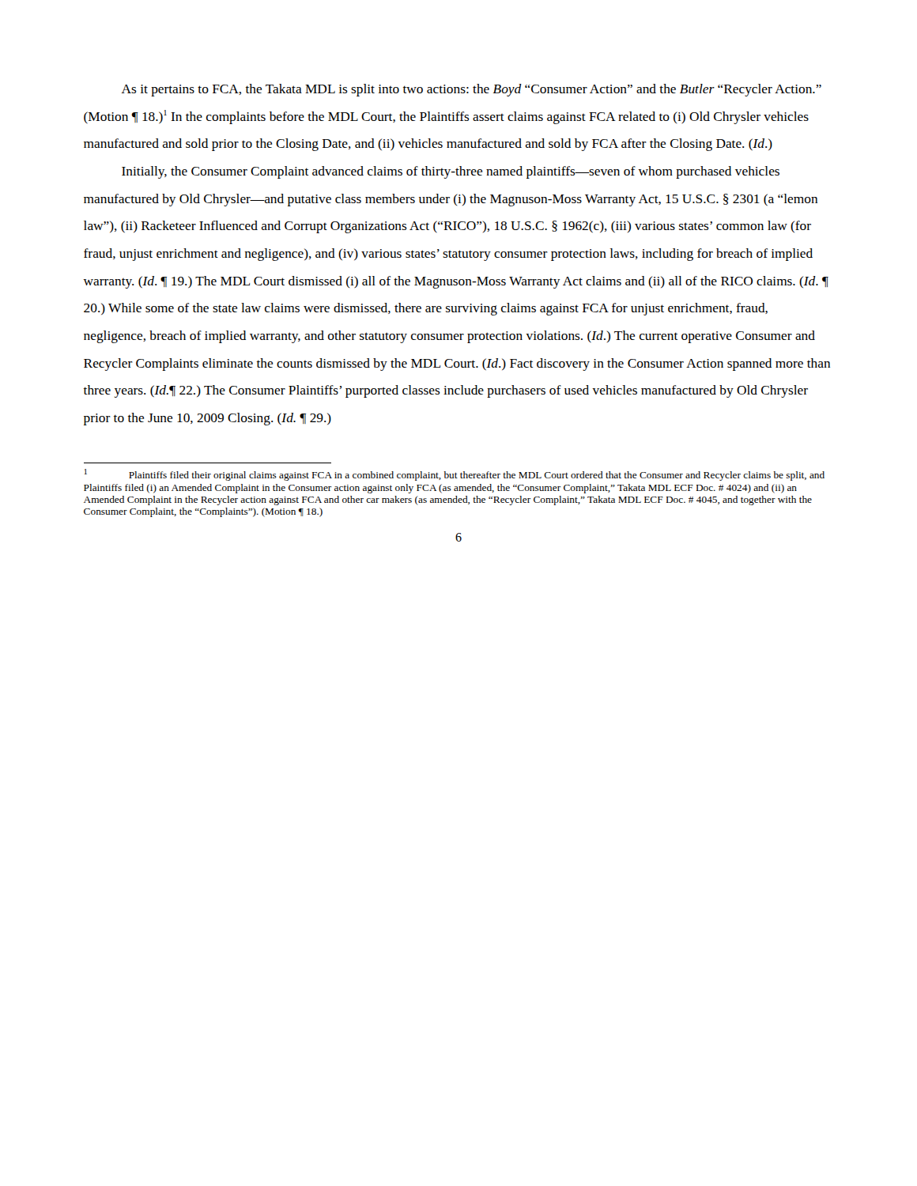As it pertains to FCA, the Takata MDL is split into two actions: the Boyd “Consumer Action” and the Butler “Recycler Action.” (Motion ¶ 18.)1 In the complaints before the MDL Court, the Plaintiffs assert claims against FCA related to (i) Old Chrysler vehicles manufactured and sold prior to the Closing Date, and (ii) vehicles manufactured and sold by FCA after the Closing Date. (Id.)
Initially, the Consumer Complaint advanced claims of thirty-three named plaintiffs—seven of whom purchased vehicles manufactured by Old Chrysler—and putative class members under (i) the Magnuson-Moss Warranty Act, 15 U.S.C. § 2301 (a “lemon law”), (ii) Racketeer Influenced and Corrupt Organizations Act (“RICO”), 18 U.S.C. § 1962(c), (iii) various states’ common law (for fraud, unjust enrichment and negligence), and (iv) various states’ statutory consumer protection laws, including for breach of implied warranty. (Id. ¶ 19.) The MDL Court dismissed (i) all of the Magnuson-Moss Warranty Act claims and (ii) all of the RICO claims. (Id. ¶ 20.) While some of the state law claims were dismissed, there are surviving claims against FCA for unjust enrichment, fraud, negligence, breach of implied warranty, and other statutory consumer protection violations. (Id.) The current operative Consumer and Recycler Complaints eliminate the counts dismissed by the MDL Court. (Id.) Fact discovery in the Consumer Action spanned more than three years. (Id.¶ 22.) The Consumer Plaintiffs’ purported classes include purchasers of used vehicles manufactured by Old Chrysler prior to the June 10, 2009 Closing. (Id. ¶ 29.)
1 Plaintiffs filed their original claims against FCA in a combined complaint, but thereafter the MDL Court ordered that the Consumer and Recycler claims be split, and Plaintiffs filed (i) an Amended Complaint in the Consumer action against only FCA (as amended, the “Consumer Complaint,” Takata MDL ECF Doc. # 4024) and (ii) an Amended Complaint in the Recycler action against FCA and other car makers (as amended, the “Recycler Complaint,” Takata MDL ECF Doc. # 4045, and together with the Consumer Complaint, the “Complaints”). (Motion ¶ 18.)
6